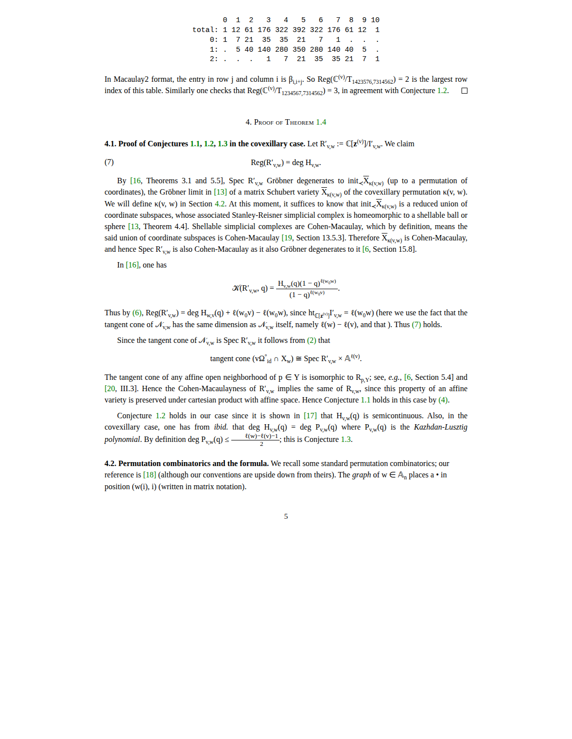0 1 2 3 4 5 6 7 8 9 10 total: 1 12 61 176 322 392 322 176 61 12 1 0: 1 7 21 35 35 21 7 1 . . . 1: . 5 40 140 280 350 280 140 40 5 . 2: . . . 1 7 21 35 35 21 7 1
In Macaulay2 format, the entry in row j and column i is βi,i+j. So Reg(ℂ(v)/T1423576,7314562) = 2 is the largest row index of this table. Similarly one checks that Reg(ℂ(v)/T1234567,7314562) = 3, in agreement with Conjecture 1.2.
4. Proof of Theorem 1.4
4.1. Proof of Conjectures 1.1, 1.2, 1.3 in the covexillary case. Let R′v,w := ℂ[z(v)]/I′v,w. We claim
(7) Reg(R′v,w) = deg Hv,w.
By [16, Theorems 3.1 and 5.5], Spec R′v,w Gröbner degenerates to init≺Xκ(v,w) (up to a permutation of coordinates), the Gröbner limit in [13] of a matrix Schubert variety Xκ(v,w) of the covexillary permutation κ(v, w). We will define κ(v, w) in Section 4.2. At this moment, it suffices to know that init≺Xκ(v,w) is a reduced union of coordinate subspaces, whose associated Stanley-Reisner simplicial complex is homeomorphic to a shellable ball or sphere [13, Theorem 4.4]. Shellable simplicial complexes are Cohen-Macaulay, which by definition, means the said union of coordinate subspaces is Cohen-Macaulay [19, Section 13.5.3]. Therefore Xκ(v,w) is Cohen-Macaulay, and hence Spec R′v,w is also Cohen-Macaulay as it also Gröbner degenerates to it [6, Section 15.8].
In [16], one has
𝒦(R′v,w, q) = Hv,w(q)(1 − q)ℓ(w0w)(1 − q)ℓ(w0v).
Thus by (6), Reg(R′v,w) = deg Hw,v(q) + ℓ(w0v) − ℓ(w0w), since htℂ[z(v)]I′v,w = ℓ(w0w) (here we use the fact that the tangent cone of 𝒩v,w has the same dimension as 𝒩v,w itself, namely ℓ(w) − ℓ(v), and that ). Thus (7) holds.
Since the tangent cone of 𝒩v,w is Spec R′v,w it follows from (2) that
tangent cone (vΩ°id ∩ Xw) ≅ Spec R′v,w × 𝔸ℓ(v).
The tangent cone of any affine open neighborhood of p ∈ Y is isomorphic to Rp,Y; see, e.g., [6, Section 5.4] and [20, III.3]. Hence the Cohen-Macaulayness of R′v,w implies the same of Rv,w, since this property of an affine variety is preserved under cartesian product with affine space. Hence Conjecture 1.1 holds in this case by (4).
Conjecture 1.2 holds in our case since it is shown in [17] that Hv,w(q) is semicontinuous. Also, in the covexillary case, one has from ibid. that deg Hv,w(q) = deg Pv,w(q) where Pv,w(q) is the Kazhdan-Lusztig polynomial. By definition deg Pv,w(q) ≤ ℓ(w)−ℓ(v)−12; this is Conjecture 1.3.
4.2. Permutation combinatorics and the formula. We recall some standard permutation combinatorics; our reference is [18] (although our conventions are upside down from theirs). The graph of w ∈ 𝔸n places a • in position (w(i), i) (written in matrix notation).
5